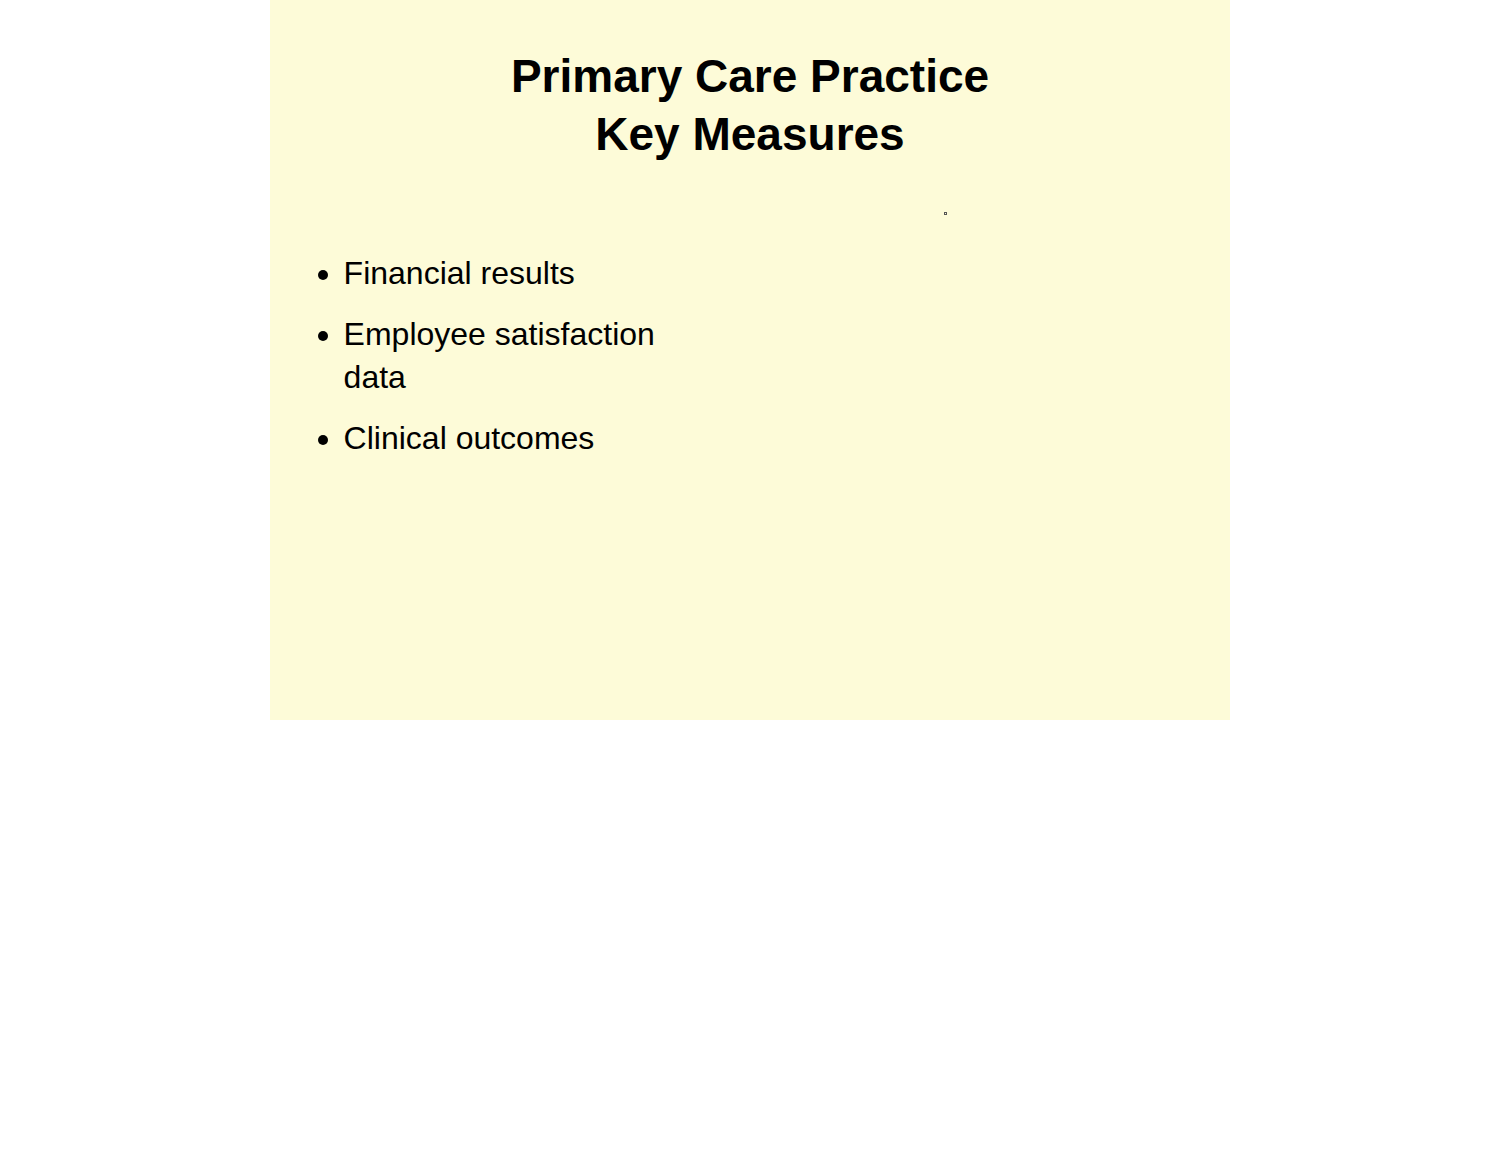Primary Care Practice
Key Measures
Financial results
Employee satisfaction data
Clinical outcomes